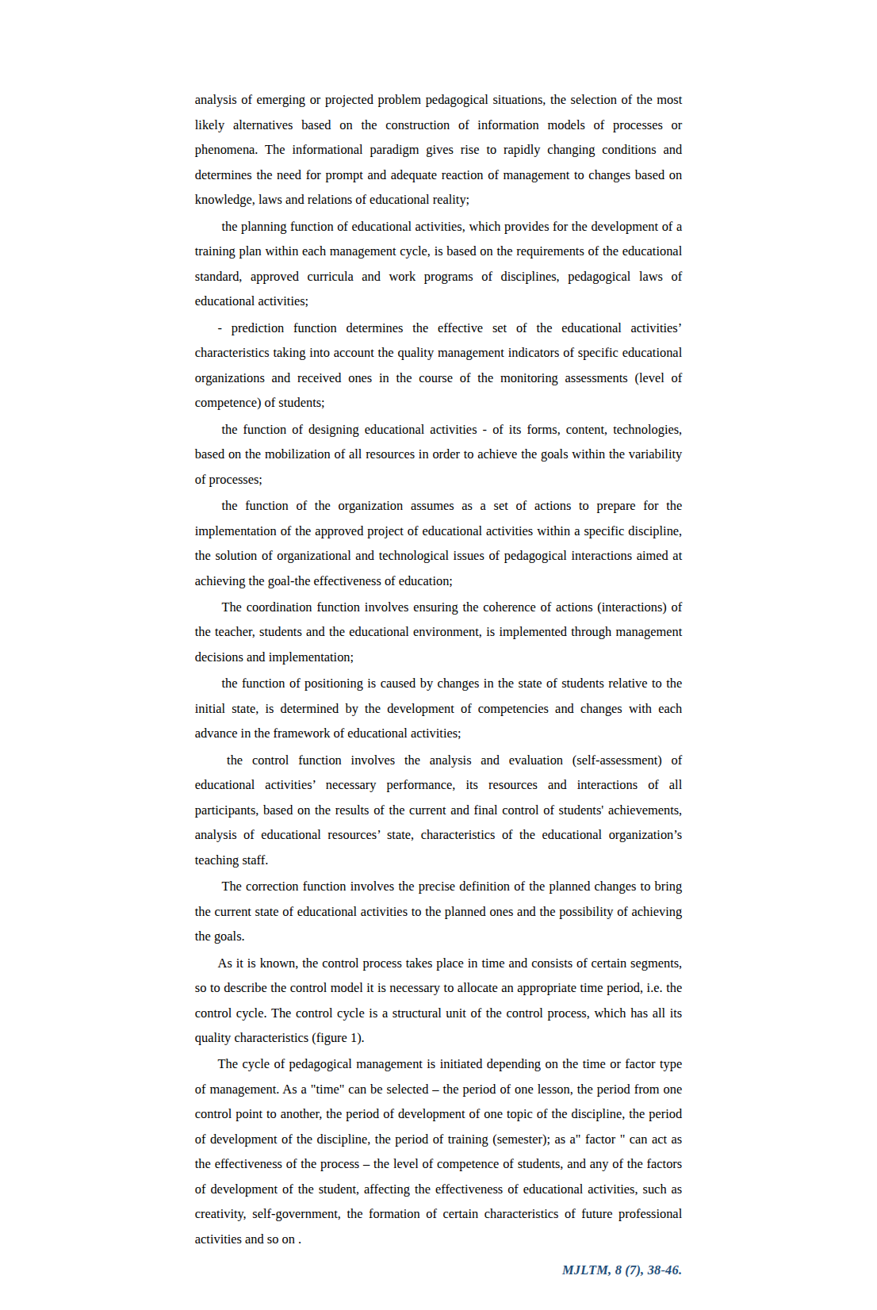analysis of emerging or projected problem pedagogical situations, the selection of the most likely alternatives based on the construction of information models of processes or phenomena. The informational paradigm gives rise to rapidly changing conditions and determines the need for prompt and adequate reaction of management to changes based on knowledge, laws and relations of educational reality;
the planning function of educational activities, which provides for the development of a training plan within each management cycle, is based on the requirements of the educational standard, approved curricula and work programs of disciplines, pedagogical laws of educational activities;
- prediction function determines the effective set of the educational activities’ characteristics taking into account the quality management indicators of specific educational organizations and received ones in the course of the monitoring assessments (level of competence) of students;
the function of designing educational activities - of its forms, content, technologies, based on the mobilization of all resources in order to achieve the goals within the variability of processes;
the function of the organization assumes as a set of actions to prepare for the implementation of the approved project of educational activities within a specific discipline, the solution of organizational and technological issues of pedagogical interactions aimed at achieving the goal-the effectiveness of education;
The coordination function involves ensuring the coherence of actions (interactions) of the teacher, students and the educational environment, is implemented through management decisions and implementation;
the function of positioning is caused by changes in the state of students relative to the initial state, is determined by the development of competencies and changes with each advance in the framework of educational activities;
the control function involves the analysis and evaluation (self-assessment) of educational activities’ necessary performance, its resources and interactions of all participants, based on the results of the current and final control of students' achievements, analysis of educational resources’ state, characteristics of the educational organization’s teaching staff.
The correction function involves the precise definition of the planned changes to bring the current state of educational activities to the planned ones and the possibility of achieving the goals.
As it is known, the control process takes place in time and consists of certain segments, so to describe the control model it is necessary to allocate an appropriate time period, i.e. the control cycle. The control cycle is a structural unit of the control process, which has all its quality characteristics (figure 1).
The cycle of pedagogical management is initiated depending on the time or factor type of management. As a "time" can be selected – the period of one lesson, the period from one control point to another, the period of development of one topic of the discipline, the period of development of the discipline, the period of training (semester); as a" factor " can act as the effectiveness of the process – the level of competence of students, and any of the factors of development of the student, affecting the effectiveness of educational activities, such as creativity, self-government, the formation of certain characteristics of future professional activities and so on .
MJLTM, 8 (7), 38-46.